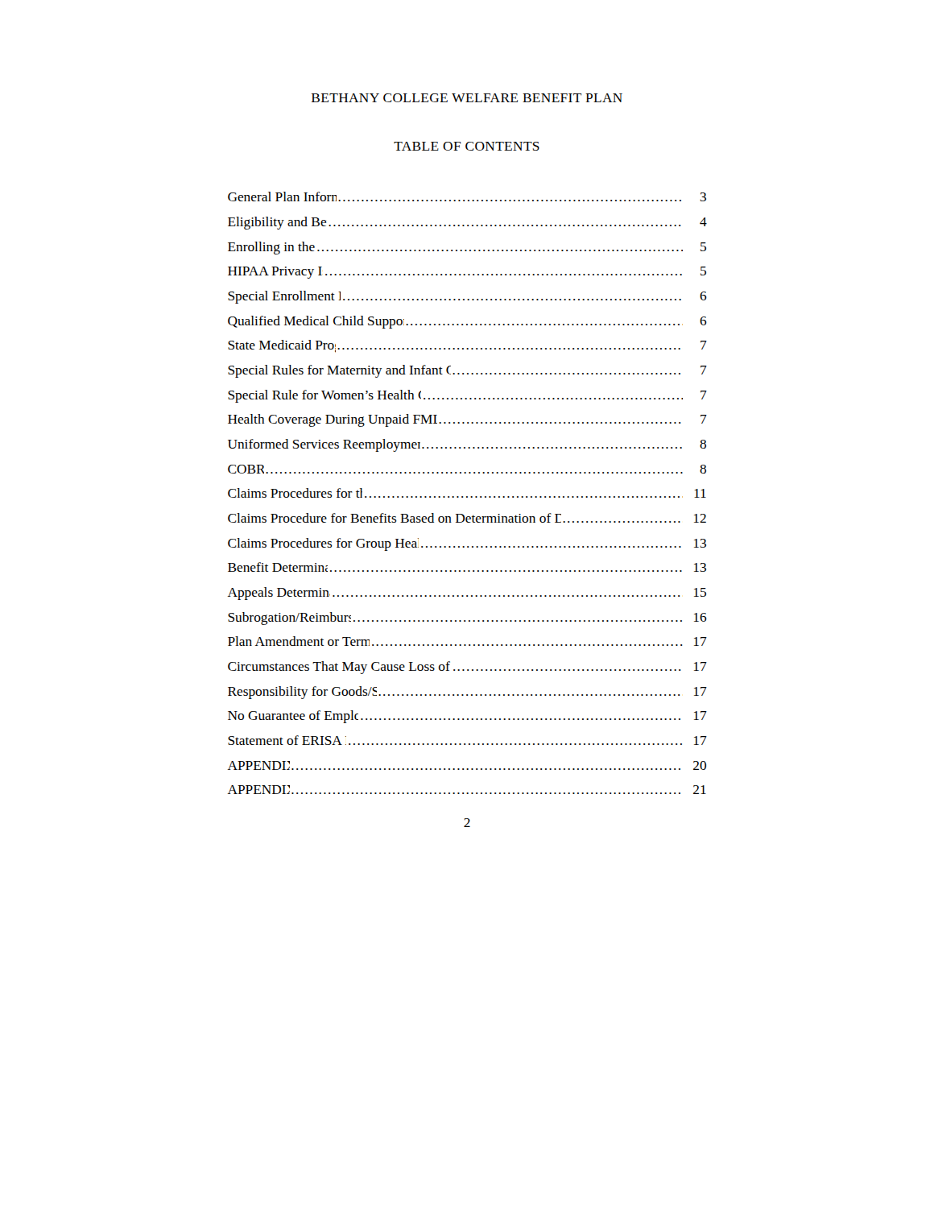BETHANY COLLEGE WELFARE BENEFIT PLAN
TABLE OF CONTENTS
General Plan Information.................................................................................................. 3
Eligibility and Benefits..................................................................................................... 4
Enrolling in the Plan......................................................................................................... 5
HIPAA Privacy Issues..................................................................................................... 5
Special Enrollment Rights................................................................................................ 6
Qualified Medical Child Support Orders............................................................................. 6
State Medicaid Programs.................................................................................................. 7
Special Rules for Maternity and Infant Coverage............................................................. 7
Special Rule for Women’s Health Coverage....................................................................... 7
Health Coverage During Unpaid FMLA Leave.................................................................. 7
Uniformed Services Reemployment Rights....................................................................... 8
COBRA....................................................................................................................... 8
Claims Procedures for the Plan......................................................................................... 11
Claims Procedure for Benefits Based on Determination of Disability.............................. 12
Claims Procedures for Group Health Plans....................................................................... 13
Benefit Determinations.................................................................................................... 13
Appeals Determinations.................................................................................................... 15
Subrogation/Reimbursement............................................................................................. 16
Plan Amendment or Termination....................................................................................... 17
Circumstances That May Cause Loss of Benefits............................................................. 17
Responsibility for Goods/Services..................................................................................... 17
No Guarantee of Employment.......................................................................................... 17
Statement of ERISA Rights.............................................................................................. 17
APPENDIX A................................................................................................................ 20
APPENDIX B................................................................................................................ 21
2